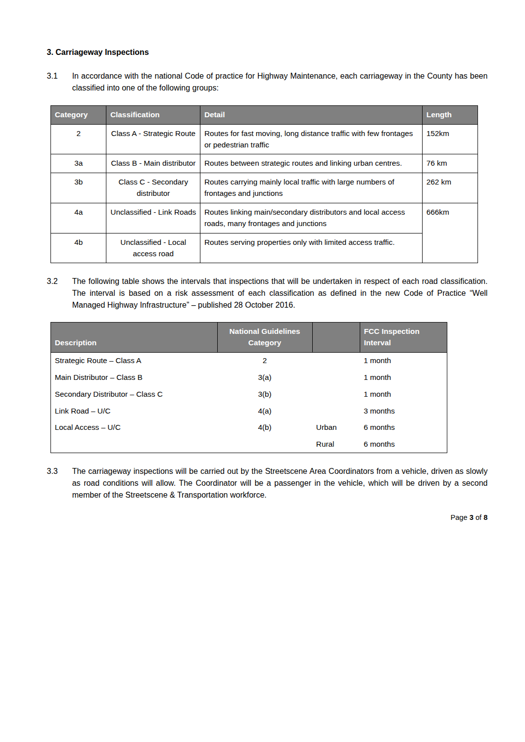3. Carriageway Inspections
3.1
In accordance with the national Code of practice for Highway Maintenance, each carriageway in the County has been classified into one of the following groups:
| Category | Classification | Detail | Length |
| --- | --- | --- | --- |
| 2 | Class A - Strategic Route | Routes for fast moving, long distance traffic with few frontages or pedestrian traffic | 152km |
| 3a | Class B - Main distributor | Routes between strategic routes and linking urban centres. | 76 km |
| 3b | Class C - Secondary distributor | Routes carrying mainly local traffic with large numbers of frontages and junctions | 262 km |
| 4a | Unclassified - Link Roads | Routes linking main/secondary distributors and local access roads, many frontages and junctions | 666km |
| 4b | Unclassified - Local access road | Routes serving properties only with limited access traffic. |
3.2
The following table shows the intervals that inspections that will be undertaken in respect of each road classification. The interval is based on a risk assessment of each classification as defined in the new Code of Practice “Well Managed Highway Infrastructure” – published 28 October 2016.
| Description | National Guidelines Category | | FCC Inspection Interval |
| --- | --- | --- | --- |
| Strategic Route – Class A | 2 | | 1 month |
| Main Distributor – Class B | 3(a) | | 1 month |
| Secondary Distributor – Class C | 3(b) | | 1 month |
| Link Road – U/C | 4(a) | | 3 months |
| Local Access – U/C | 4(b) | Urban | 6 months |
| | | Rural | 6 months |
3.3
The carriageway inspections will be carried out by the Streetscene Area Coordinators from a vehicle, driven as slowly as road conditions will allow. The Coordinator will be a passenger in the vehicle, which will be driven by a second member of the Streetscene & Transportation workforce.
Page 3 of 8